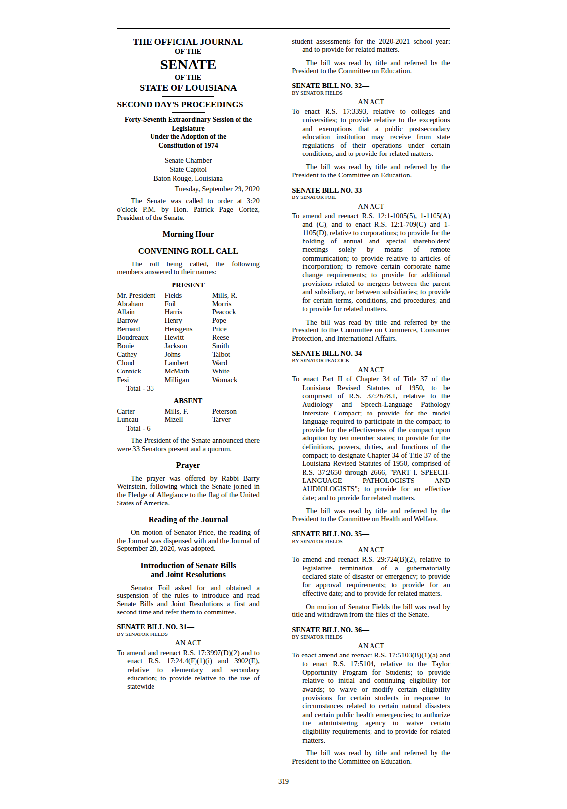THE OFFICIAL JOURNAL
OF THE
SENATE
OF THE
STATE OF LOUISIANA
SECOND DAY'S PROCEEDINGS
Forty-Seventh Extraordinary Session of the Legislature
Under the Adoption of the
Constitution of 1974
Senate Chamber
State Capitol
Baton Rouge, Louisiana
Tuesday, September 29, 2020
The Senate was called to order at 3:20 o'clock P.M. by Hon. Patrick Page Cortez, President of the Senate.
Morning Hour
CONVENING ROLL CALL
The roll being called, the following members answered to their names:
PRESENT
| Mr. President | Fields | Mills, R. |
| Abraham | Foil | Morris |
| Allain | Harris | Peacock |
| Barrow | Henry | Pope |
| Bernard | Hensgens | Price |
| Boudreaux | Hewitt | Reese |
| Bouie | Jackson | Smith |
| Cathey | Johns | Talbot |
| Cloud | Lambert | Ward |
| Connick | McMath | White |
| Fesi | Milligan | Womack |
Total - 33
ABSENT
| Carter | Mills, F. | Peterson |
| Luneau | Mizell | Tarver |
Total - 6
The President of the Senate announced there were 33 Senators present and a quorum.
Prayer
The prayer was offered by Rabbi Barry Weinstein, following which the Senate joined in the Pledge of Allegiance to the flag of the United States of America.
Reading of the Journal
On motion of Senator Price, the reading of the Journal was dispensed with and the Journal of September 28, 2020, was adopted.
Introduction of Senate Bills
and Joint Resolutions
Senator Foil asked for and obtained a suspension of the rules to introduce and read Senate Bills and Joint Resolutions a first and second time and refer them to committee.
SENATE BILL NO. 31—
BY SENATOR FIELDS
AN ACT
To amend and reenact R.S. 17:3997(D)(2) and to enact R.S. 17:24.4(F)(1)(i) and 3902(E), relative to elementary and secondary education; to provide relative to the use of statewide
student assessments for the 2020-2021 school year; and to provide for related matters.
The bill was read by title and referred by the President to the Committee on Education.
SENATE BILL NO. 32—
BY SENATOR FIELDS
AN ACT
To enact R.S. 17:3393, relative to colleges and universities; to provide relative to the exceptions and exemptions that a public postsecondary education institution may receive from state regulations of their operations under certain conditions; and to provide for related matters.
The bill was read by title and referred by the President to the Committee on Education.
SENATE BILL NO. 33—
BY SENATOR FOIL
AN ACT
To amend and reenact R.S. 12:1-1005(5), 1-1105(A) and (C), and to enact R.S. 12:1-709(C) and 1-1105(D), relative to corporations; to provide for the holding of annual and special shareholders' meetings solely by means of remote communication; to provide relative to articles of incorporation; to remove certain corporate name change requirements; to provide for additional provisions related to mergers between the parent and subsidiary, or between subsidiaries; to provide for certain terms, conditions, and procedures; and to provide for related matters.
The bill was read by title and referred by the President to the Committee on Commerce, Consumer Protection, and International Affairs.
SENATE BILL NO. 34—
BY SENATOR PEACOCK
AN ACT
To enact Part II of Chapter 34 of Title 37 of the Louisiana Revised Statutes of 1950, to be comprised of R.S. 37:2678.1, relative to the Audiology and Speech-Language Pathology Interstate Compact; to provide for the model language required to participate in the compact; to provide for the effectiveness of the compact upon adoption by ten member states; to provide for the definitions, powers, duties, and functions of the compact; to designate Chapter 34 of Title 37 of the Louisiana Revised Statutes of 1950, comprised of R.S. 37:2650 through 2666, "PART I. SPEECH-LANGUAGE PATHOLOGISTS AND AUDIOLOGISTS"; to provide for an effective date; and to provide for related matters.
The bill was read by title and referred by the President to the Committee on Health and Welfare.
SENATE BILL NO. 35—
BY SENATOR FIELDS
AN ACT
To amend and reenact R.S. 29:724(B)(2), relative to legislative termination of a gubernatorially declared state of disaster or emergency; to provide for approval requirements; to provide for an effective date; and to provide for related matters.
On motion of Senator Fields the bill was read by title and withdrawn from the files of the Senate.
SENATE BILL NO. 36—
BY SENATOR FIELDS
AN ACT
To enact amend and reenact R.S. 17:5103(B)(1)(a) and to enact R.S. 17:5104, relative to the Taylor Opportunity Program for Students; to provide relative to initial and continuing eligibility for awards; to waive or modify certain eligibility provisions for certain students in response to circumstances related to certain natural disasters and certain public health emergencies; to authorize the administering agency to waive certain eligibility requirements; and to provide for related matters.
The bill was read by title and referred by the President to the Committee on Education.
319